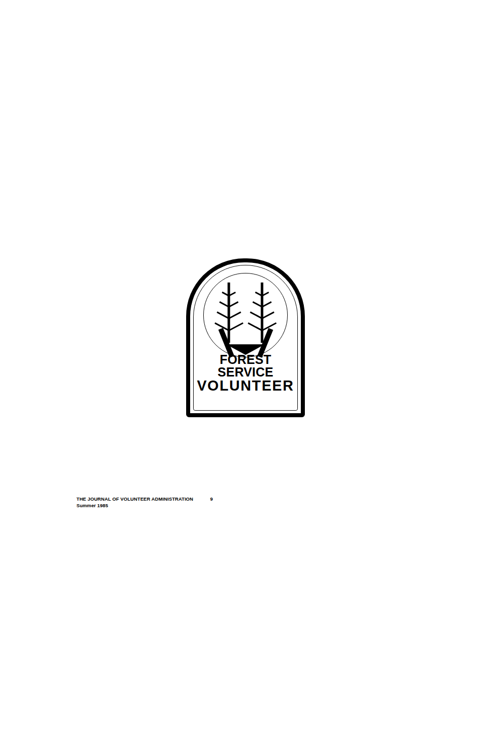FOREST SERVICE VOLUNTEER
THE JOURNAL OF VOLUNTEER ADMINISTRATION9 Summer 1985